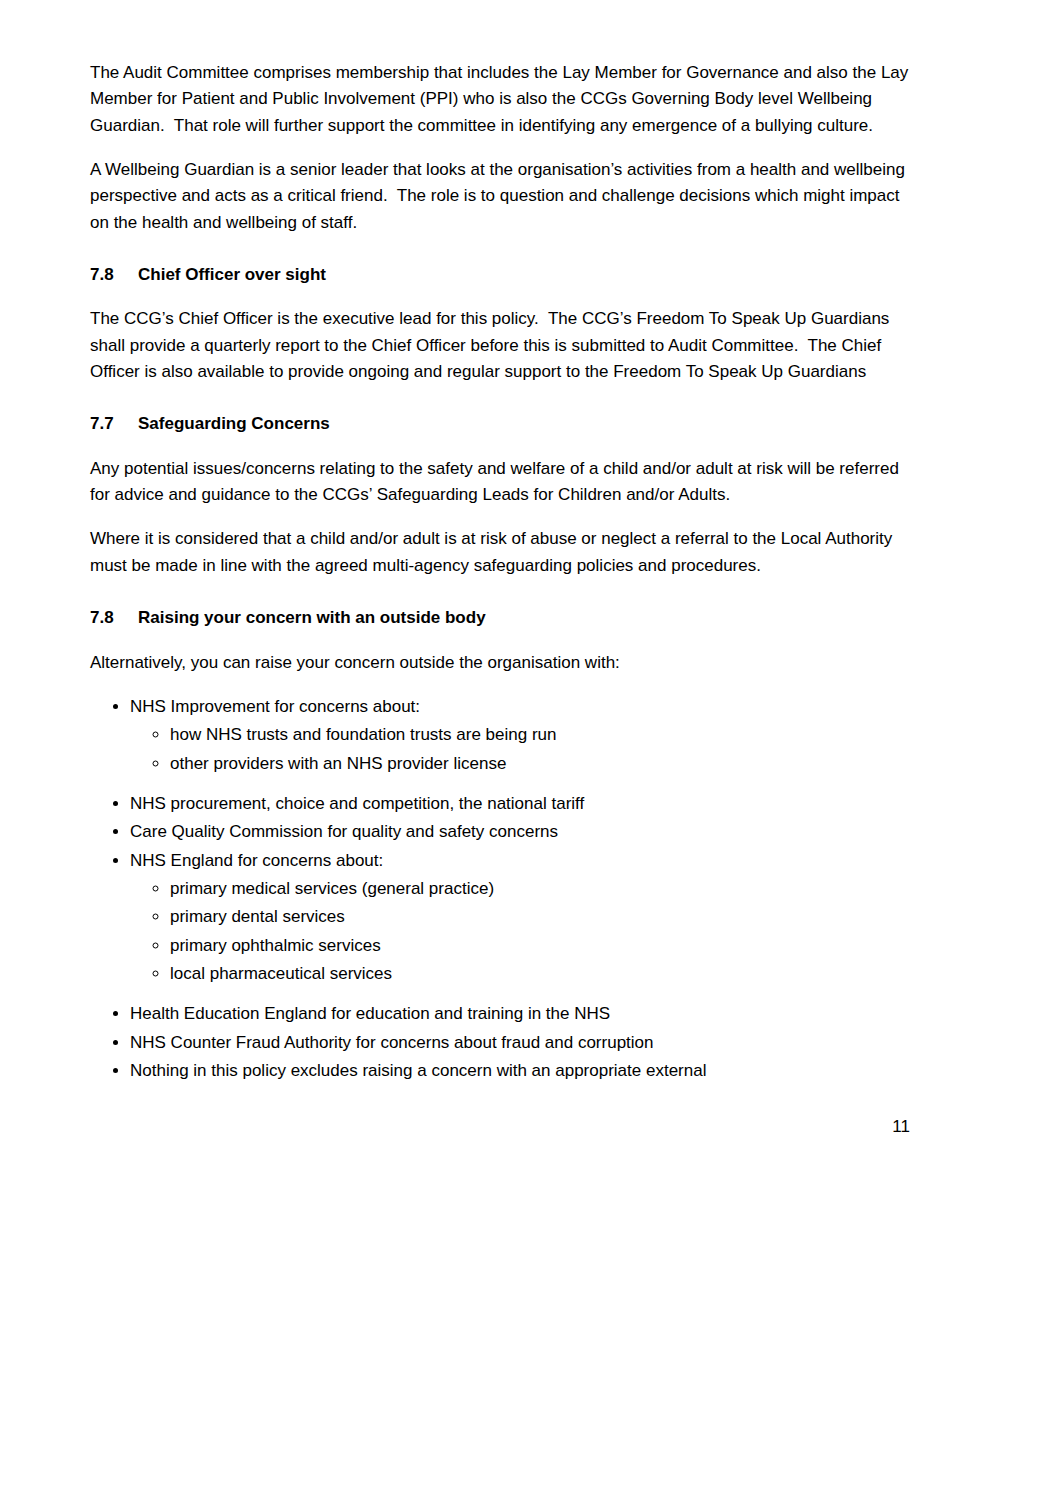The Audit Committee comprises membership that includes the Lay Member for Governance and also the Lay Member for Patient and Public Involvement (PPI) who is also the CCGs Governing Body level Wellbeing Guardian. That role will further support the committee in identifying any emergence of a bullying culture.
A Wellbeing Guardian is a senior leader that looks at the organisation’s activities from a health and wellbeing perspective and acts as a critical friend. The role is to question and challenge decisions which might impact on the health and wellbeing of staff.
7.8 Chief Officer over sight
The CCG’s Chief Officer is the executive lead for this policy. The CCG’s Freedom To Speak Up Guardians shall provide a quarterly report to the Chief Officer before this is submitted to Audit Committee. The Chief Officer is also available to provide ongoing and regular support to the Freedom To Speak Up Guardians
7.7 Safeguarding Concerns
Any potential issues/concerns relating to the safety and welfare of a child and/or adult at risk will be referred for advice and guidance to the CCGs’ Safeguarding Leads for Children and/or Adults.
Where it is considered that a child and/or adult is at risk of abuse or neglect a referral to the Local Authority must be made in line with the agreed multi-agency safeguarding policies and procedures.
7.8 Raising your concern with an outside body
Alternatively, you can raise your concern outside the organisation with:
NHS Improvement for concerns about:
how NHS trusts and foundation trusts are being run
other providers with an NHS provider license
NHS procurement, choice and competition, the national tariff
Care Quality Commission for quality and safety concerns
NHS England for concerns about:
primary medical services (general practice)
primary dental services
primary ophthalmic services
local pharmaceutical services
Health Education England for education and training in the NHS
NHS Counter Fraud Authority for concerns about fraud and corruption
Nothing in this policy excludes raising a concern with an appropriate external
11